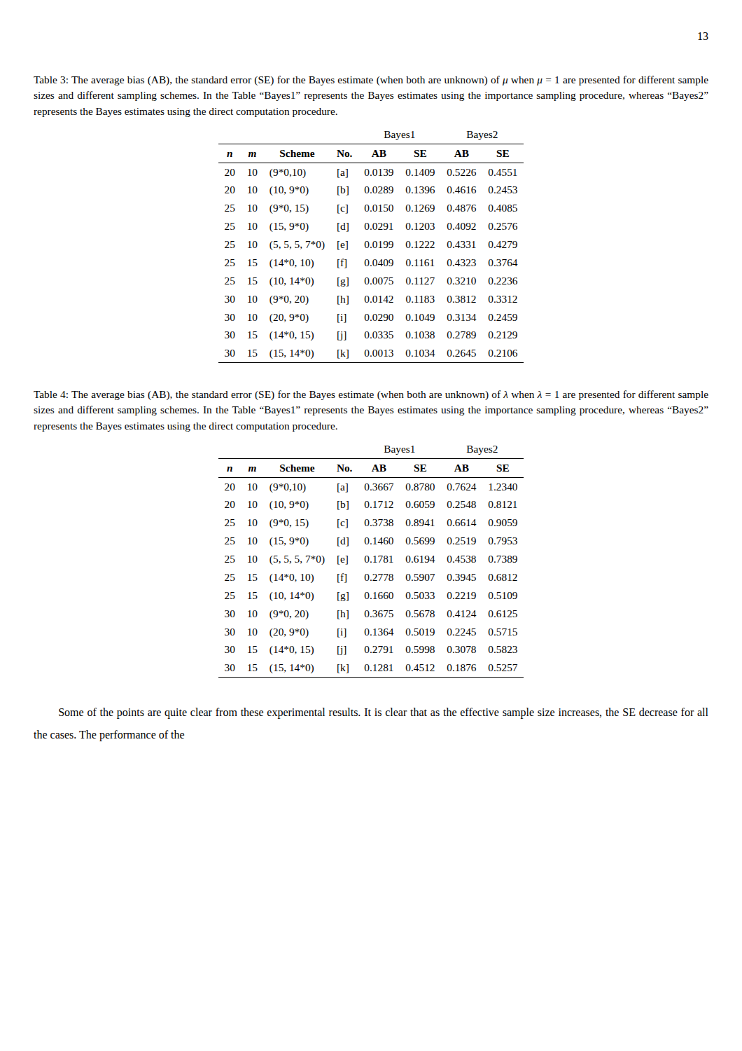13
Table 3: The average bias (AB), the standard error (SE) for the Bayes estimate (when both are unknown) of μ when μ = 1 are presented for different sample sizes and different sampling schemes. In the Table “Bayes1” represents the Bayes estimates using the importance sampling procedure, whereas “Bayes2” represents the Bayes estimates using the direct computation procedure.
| | | | | Bayes1 | Bayes2 |
| --- | --- | --- | --- | --- | --- |
| n | m | Scheme | No. | AB | SE | AB | SE |
| 20 | 10 | (9*0,10) | [a] | 0.0139 | 0.1409 | 0.5226 | 0.4551 |
| 20 | 10 | (10, 9*0) | [b] | 0.0289 | 0.1396 | 0.4616 | 0.2453 |
| 25 | 10 | (9*0, 15) | [c] | 0.0150 | 0.1269 | 0.4876 | 0.4085 |
| 25 | 10 | (15, 9*0) | [d] | 0.0291 | 0.1203 | 0.4092 | 0.2576 |
| 25 | 10 | (5, 5, 5, 7*0) | [e] | 0.0199 | 0.1222 | 0.4331 | 0.4279 |
| 25 | 15 | (14*0, 10) | [f] | 0.0409 | 0.1161 | 0.4323 | 0.3764 |
| 25 | 15 | (10, 14*0) | [g] | 0.0075 | 0.1127 | 0.3210 | 0.2236 |
| 30 | 10 | (9*0, 20) | [h] | 0.0142 | 0.1183 | 0.3812 | 0.3312 |
| 30 | 10 | (20, 9*0) | [i] | 0.0290 | 0.1049 | 0.3134 | 0.2459 |
| 30 | 15 | (14*0, 15) | [j] | 0.0335 | 0.1038 | 0.2789 | 0.2129 |
| 30 | 15 | (15, 14*0) | [k] | 0.0013 | 0.1034 | 0.2645 | 0.2106 |
Table 4: The average bias (AB), the standard error (SE) for the Bayes estimate (when both are unknown) of λ when λ = 1 are presented for different sample sizes and different sampling schemes. In the Table “Bayes1” represents the Bayes estimates using the importance sampling procedure, whereas “Bayes2” represents the Bayes estimates using the direct computation procedure.
| | | | | Bayes1 | Bayes2 |
| --- | --- | --- | --- | --- | --- |
| n | m | Scheme | No. | AB | SE | AB | SE |
| 20 | 10 | (9*0,10) | [a] | 0.3667 | 0.8780 | 0.7624 | 1.2340 |
| 20 | 10 | (10, 9*0) | [b] | 0.1712 | 0.6059 | 0.2548 | 0.8121 |
| 25 | 10 | (9*0, 15) | [c] | 0.3738 | 0.8941 | 0.6614 | 0.9059 |
| 25 | 10 | (15, 9*0) | [d] | 0.1460 | 0.5699 | 0.2519 | 0.7953 |
| 25 | 10 | (5, 5, 5, 7*0) | [e] | 0.1781 | 0.6194 | 0.4538 | 0.7389 |
| 25 | 15 | (14*0, 10) | [f] | 0.2778 | 0.5907 | 0.3945 | 0.6812 |
| 25 | 15 | (10, 14*0) | [g] | 0.1660 | 0.5033 | 0.2219 | 0.5109 |
| 30 | 10 | (9*0, 20) | [h] | 0.3675 | 0.5678 | 0.4124 | 0.6125 |
| 30 | 10 | (20, 9*0) | [i] | 0.1364 | 0.5019 | 0.2245 | 0.5715 |
| 30 | 15 | (14*0, 15) | [j] | 0.2791 | 0.5998 | 0.3078 | 0.5823 |
| 30 | 15 | (15, 14*0) | [k] | 0.1281 | 0.4512 | 0.1876 | 0.5257 |
Some of the points are quite clear from these experimental results. It is clear that as the effective sample size increases, the SE decrease for all the cases. The performance of the